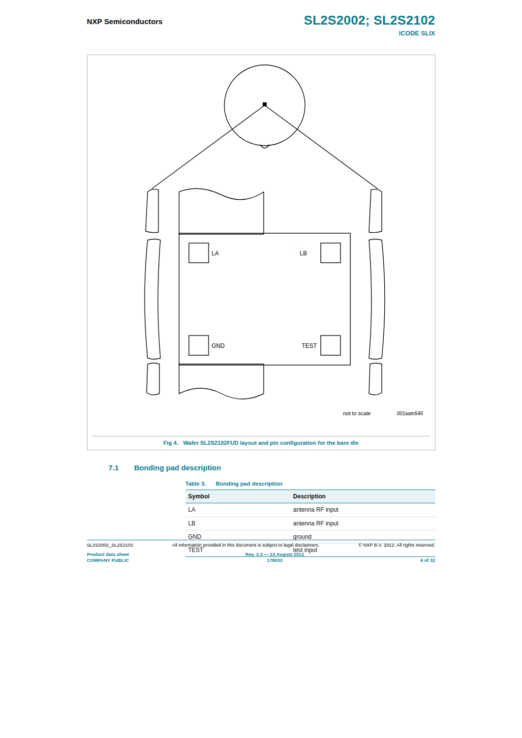NXP Semiconductors
SL2S2002; SL2S2102
ICODE SLIX
LA LB GND TEST
not to scale
001aam546
Fig 4. Wafer SL2S2102FUD layout and pin configuration for the bare die
7.1 Bonding pad description
Table 3. Bonding pad description
| Symbol | Description |
| --- | --- |
| LA | antenna RF input |
| LB | antenna RF input |
| GND | ground |
| TEST | test input |
SL2S2002_SL2S2102
All information provided in this document is subject to legal disclaimers.
© NXP B.V. 2012. All rights reserved.
Product data sheet
COMPANY PUBLIC
Rev. 3.3 — 23 August 2012
178033
6 of 32